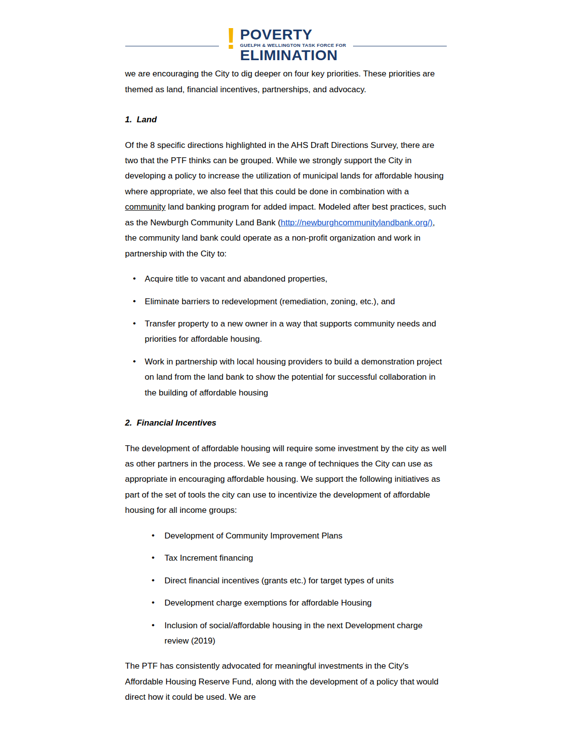!
POVERTY
GUELPH & WELLINGTON TASK FORCE FOR
ELIMINATION
we are encouraging the City to dig deeper on four key priorities. These priorities are themed as land, financial incentives, partnerships, and advocacy.
1. Land
Of the 8 specific directions highlighted in the AHS Draft Directions Survey, there are two that the PTF thinks can be grouped. While we strongly support the City in developing a policy to increase the utilization of municipal lands for affordable housing where appropriate, we also feel that this could be done in combination with a community land banking program for added impact. Modeled after best practices, such as the Newburgh Community Land Bank (http://newburghcommunitylandbank.org/), the community land bank could operate as a non-profit organization and work in partnership with the City to:
Acquire title to vacant and abandoned properties,
Eliminate barriers to redevelopment (remediation, zoning, etc.), and
Transfer property to a new owner in a way that supports community needs and priorities for affordable housing.
Work in partnership with local housing providers to build a demonstration project on land from the land bank to show the potential for successful collaboration in the building of affordable housing
2. Financial Incentives
The development of affordable housing will require some investment by the city as well as other partners in the process. We see a range of techniques the City can use as appropriate in encouraging affordable housing. We support the following initiatives as part of the set of tools the city can use to incentivize the development of affordable housing for all income groups:
Development of Community Improvement Plans
Tax Increment financing
Direct financial incentives (grants etc.) for target types of units
Development charge exemptions for affordable Housing
Inclusion of social/affordable housing in the next Development charge review (2019)
The PTF has consistently advocated for meaningful investments in the City's Affordable Housing Reserve Fund, along with the development of a policy that would direct how it could be used. We are